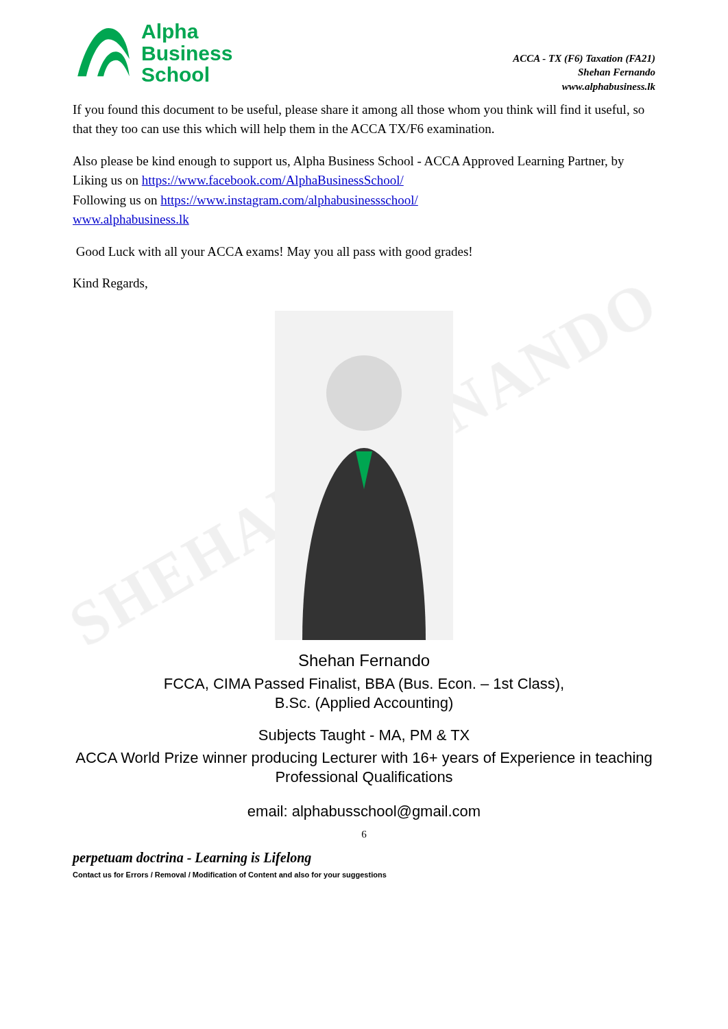Alpha
Business
School
ACCA - TX (F6) Taxation (FA21)
Shehan Fernando
www.alphabusiness.lk
If you found this document to be useful, please share it among all those whom you think will find it useful, so that they too can use this which will help them in the ACCA TX/F6 examination.
Also please be kind enough to support us, Alpha Business School - ACCA Approved Learning Partner, by
Liking us on https://www.facebook.com/AlphaBusinessSchool/
Following us on https://www.instagram.com/alphabusinessschool/
www.alphabusiness.lk
Good Luck with all your ACCA exams! May you all pass with good grades!
Kind Regards,
Shehan Fernando
FCCA, CIMA Passed Finalist, BBA (Bus. Econ. – 1st Class),
B.Sc. (Applied Accounting)
Subjects Taught - MA, PM & TX
ACCA World Prize winner producing Lecturer with 16+ years of Experience in teaching Professional Qualifications
email: alphabusschool@gmail.com
6
perpetuam doctrina - Learning is Lifelong
Contact us for Errors / Removal / Modification of Content and also for your suggestions